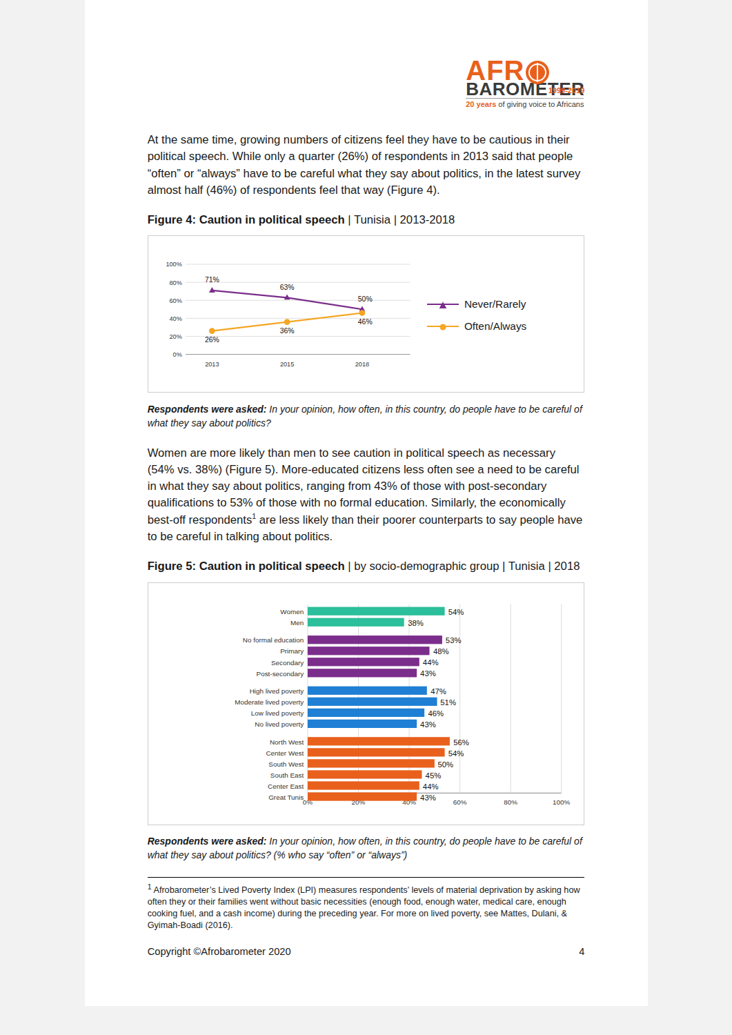AFR BAROMETER 1999-2019 20 years of giving voice to Africans
At the same time, growing numbers of citizens feel they have to be cautious in their political speech. While only a quarter (26%) of respondents in 2013 said that people “often” or “always” have to be careful what they say about politics, in the latest survey almost half (46%) of respondents feel that way (Figure 4).
Figure 4: Caution in political speech | Tunisia | 2013-2018
100% 80% 60% 40% 20% 0% 2013 2015 2018 71% 63% 50% 26% 36% 46%
Never/Rarely
Often/Always
Respondents were asked: In your opinion, how often, in this country, do people have to be careful of what they say about politics?
Women are more likely than men to see caution in political speech as necessary (54% vs. 38%) (Figure 5). More-educated citizens less often see a need to be careful in what they say about politics, ranging from 43% of those with post-secondary qualifications to 53% of those with no formal education. Similarly, the economically best-off respondents1 are less likely than their poorer counterparts to say people have to be careful in talking about politics.
Figure 5: Caution in political speech | by socio-demographic group | Tunisia | 2018
0% 20% 40% 60% 80% 100% Women Men 54% 38% No formal education Primary Secondary Post-secondary 53% 48% 44% 43% High lived poverty Moderate lived poverty Low lived poverty No lived poverty 47% 51% 46% 43% North West Center West South West South East Center East Great Tunis 56% 54% 50% 45% 44% 43%
Respondents were asked: In your opinion, how often, in this country, do people have to be careful of what they say about politics? (% who say “often” or “always”)
1 Afrobarometer’s Lived Poverty Index (LPI) measures respondents’ levels of material deprivation by asking how often they or their families went without basic necessities (enough food, enough water, medical care, enough cooking fuel, and a cash income) during the preceding year. For more on lived poverty, see Mattes, Dulani, & Gyimah-Boadi (2016).
Copyright ©Afrobarometer 2020 4